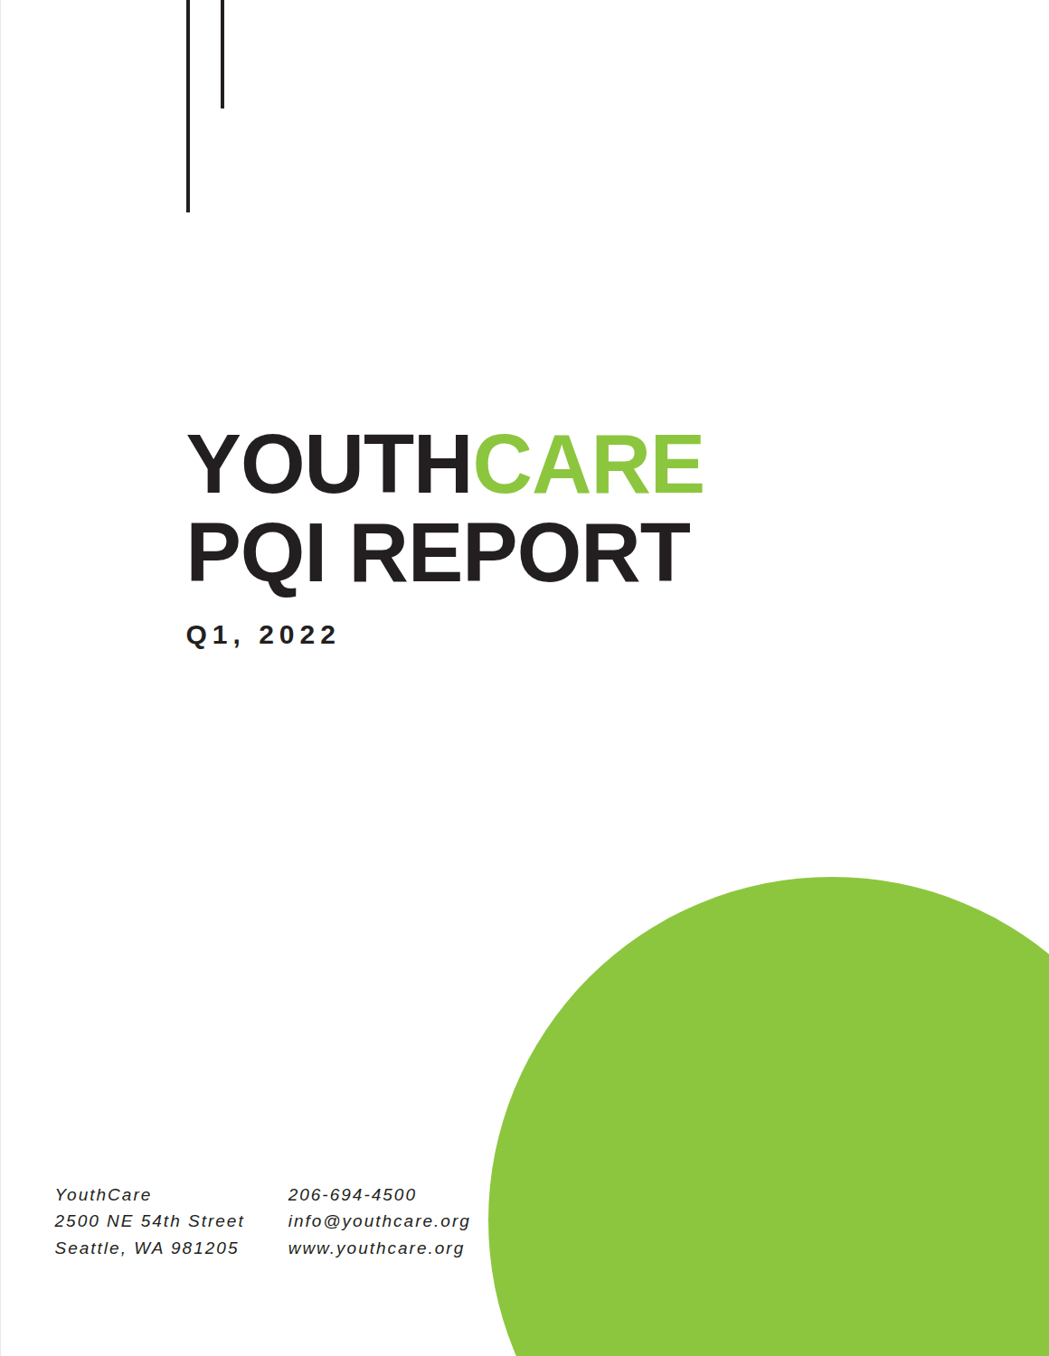YOUTH CARE
PQI REPORT
Q1, 2022
YouthCare
2500 NE 54th Street
Seattle, WA 981205 206-694-4500
info@youthcare.org
www.youthcare.org